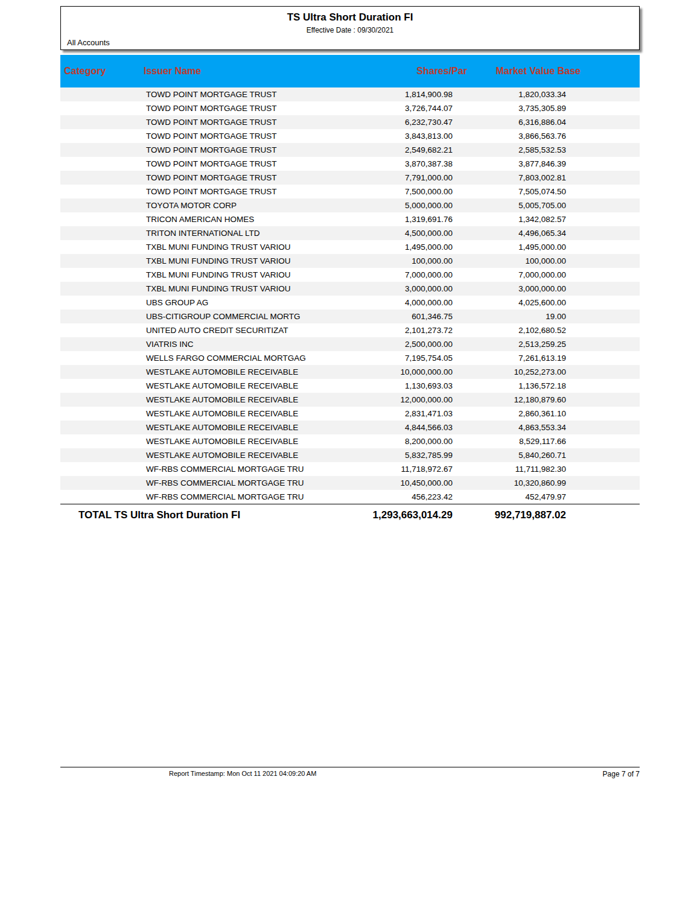TS Ultra Short Duration FI
Effective Date : 09/30/2021
All Accounts
| Category | Issuer Name | Shares/Par | Market Value Base | |
| --- | --- | --- | --- | --- |
| | TOWD POINT MORTGAGE TRUST | 1,814,900.98 | 1,820,033.34 | |
| | TOWD POINT MORTGAGE TRUST | 3,726,744.07 | 3,735,305.89 | |
| | TOWD POINT MORTGAGE TRUST | 6,232,730.47 | 6,316,886.04 | |
| | TOWD POINT MORTGAGE TRUST | 3,843,813.00 | 3,866,563.76 | |
| | TOWD POINT MORTGAGE TRUST | 2,549,682.21 | 2,585,532.53 | |
| | TOWD POINT MORTGAGE TRUST | 3,870,387.38 | 3,877,846.39 | |
| | TOWD POINT MORTGAGE TRUST | 7,791,000.00 | 7,803,002.81 | |
| | TOWD POINT MORTGAGE TRUST | 7,500,000.00 | 7,505,074.50 | |
| | TOYOTA MOTOR CORP | 5,000,000.00 | 5,005,705.00 | |
| | TRICON AMERICAN HOMES | 1,319,691.76 | 1,342,082.57 | |
| | TRITON INTERNATIONAL LTD | 4,500,000.00 | 4,496,065.34 | |
| | TXBL MUNI FUNDING TRUST VARIOU | 1,495,000.00 | 1,495,000.00 | |
| | TXBL MUNI FUNDING TRUST VARIOU | 100,000.00 | 100,000.00 | |
| | TXBL MUNI FUNDING TRUST VARIOU | 7,000,000.00 | 7,000,000.00 | |
| | TXBL MUNI FUNDING TRUST VARIOU | 3,000,000.00 | 3,000,000.00 | |
| | UBS GROUP AG | 4,000,000.00 | 4,025,600.00 | |
| | UBS-CITIGROUP COMMERCIAL MORTG | 601,346.75 | 19.00 | |
| | UNITED AUTO CREDIT SECURITIZAT | 2,101,273.72 | 2,102,680.52 | |
| | VIATRIS INC | 2,500,000.00 | 2,513,259.25 | |
| | WELLS FARGO COMMERCIAL MORTGAG | 7,195,754.05 | 7,261,613.19 | |
| | WESTLAKE AUTOMOBILE RECEIVABLE | 10,000,000.00 | 10,252,273.00 | |
| | WESTLAKE AUTOMOBILE RECEIVABLE | 1,130,693.03 | 1,136,572.18 | |
| | WESTLAKE AUTOMOBILE RECEIVABLE | 12,000,000.00 | 12,180,879.60 | |
| | WESTLAKE AUTOMOBILE RECEIVABLE | 2,831,471.03 | 2,860,361.10 | |
| | WESTLAKE AUTOMOBILE RECEIVABLE | 4,844,566.03 | 4,863,553.34 | |
| | WESTLAKE AUTOMOBILE RECEIVABLE | 8,200,000.00 | 8,529,117.66 | |
| | WESTLAKE AUTOMOBILE RECEIVABLE | 5,832,785.99 | 5,840,260.71 | |
| | WF-RBS COMMERCIAL MORTGAGE TRU | 11,718,972.67 | 11,711,982.30 | |
| | WF-RBS COMMERCIAL MORTGAGE TRU | 10,450,000.00 | 10,320,860.99 | |
| | WF-RBS COMMERCIAL MORTGAGE TRU | 456,223.42 | 452,479.97 | |
| TOTAL TS Ultra Short Duration FI | 1,293,663,014.29 | 992,719,887.02 | |
Report Timestamp: Mon Oct 11 2021 04:09:20 AM Page 7 of 7